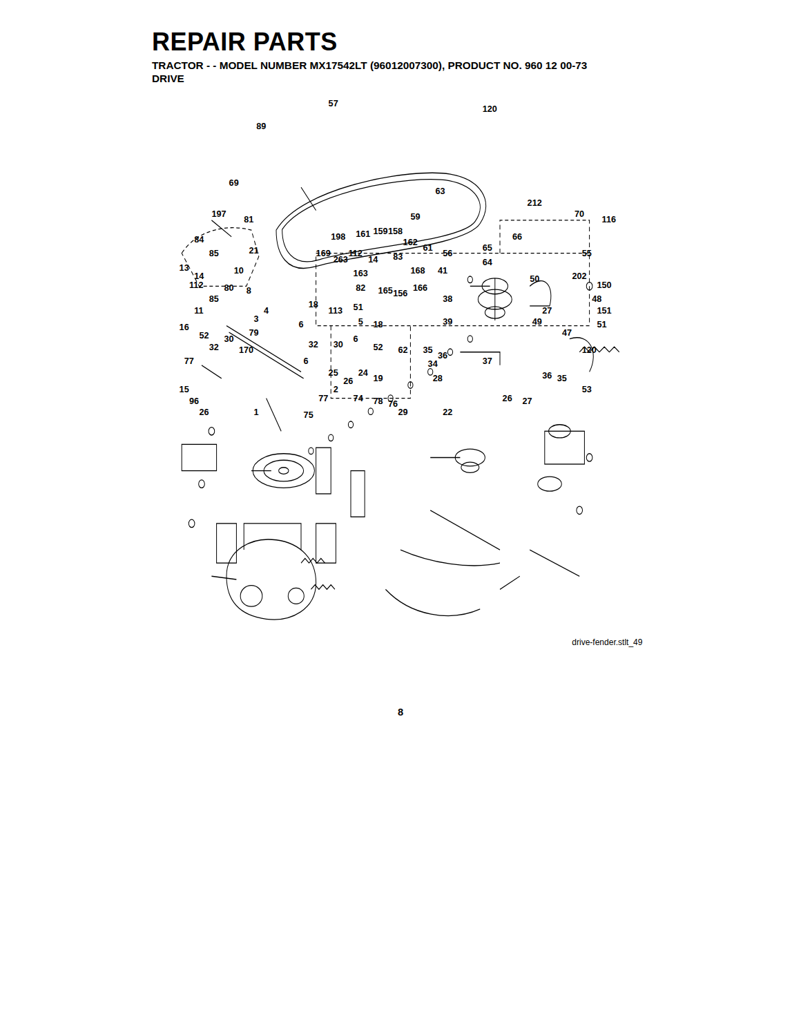REPAIR PARTS
TRACTOR - - MODEL NUMBER MX17542LT (96012007300), PRODUCT NO. 960 12 00-73
DRIVE
57 120 89 69 63 212 70 116 197 81 59 84 198 161 159 158 162 66 85 21 169 263 112 14 83 61 56 65 64 55 13 14 10 163 168 41 112 80 8 82 165 156 166 50 202 150 85 38 48 11 18 113 51 4 3 27 151 16 6 5 18 39 49 51 52 30 79 6 47 32 170 32 30 52 62 35 36 120 77 6 34 37 25 24 19 26 28 36 35 15 2 53 96 77 74 78 76 26 27 26 1 75 29 22 drive-fender.stlt_49
8